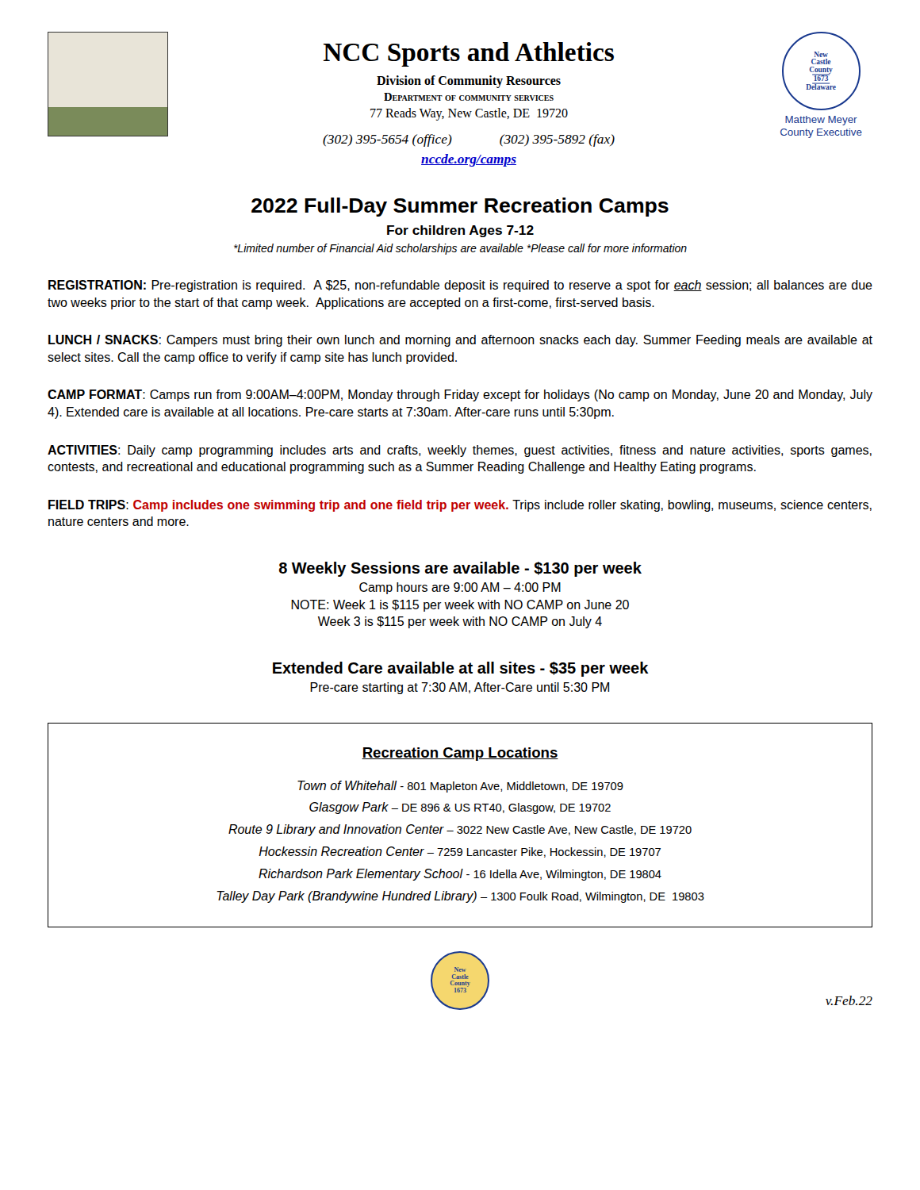NCC Sports and Athletics
Division of Community Resources
Department of community services
77 Reads Way, New Castle, DE 19720
(302) 395-5654 (office) (302) 395-5892 (fax)
nccde.org/camps
New
Castle
County
1673
Delaware
Matthew Meyer
County Executive
2022 Full-Day Summer Recreation Camps
For children Ages 7-12
*Limited number of Financial Aid scholarships are available *Please call for more information
REGISTRATION: Pre-registration is required. A $25, non-refundable deposit is required to reserve a spot for each session; all balances are due two weeks prior to the start of that camp week. Applications are accepted on a first-come, first-served basis.
LUNCH / SNACKS: Campers must bring their own lunch and morning and afternoon snacks each day. Summer Feeding meals are available at select sites. Call the camp office to verify if camp site has lunch provided.
CAMP FORMAT: Camps run from 9:00AM–4:00PM, Monday through Friday except for holidays (No camp on Monday, June 20 and Monday, July 4). Extended care is available at all locations. Pre-care starts at 7:30am. After-care runs until 5:30pm.
ACTIVITIES: Daily camp programming includes arts and crafts, weekly themes, guest activities, fitness and nature activities, sports games, contests, and recreational and educational programming such as a Summer Reading Challenge and Healthy Eating programs.
FIELD TRIPS: Camp includes one swimming trip and one field trip per week. Trips include roller skating, bowling, museums, science centers, nature centers and more.
8 Weekly Sessions are available - $130 per week
Camp hours are 9:00 AM – 4:00 PM
NOTE: Week 1 is $115 per week with NO CAMP on June 20
Week 3 is $115 per week with NO CAMP on July 4
Extended Care available at all sites - $35 per week
Pre-care starting at 7:30 AM, After-Care until 5:30 PM
Recreation Camp Locations
Town of Whitehall - 801 Mapleton Ave, Middletown, DE 19709
Glasgow Park – DE 896 & US RT40, Glasgow, DE 19702
Route 9 Library and Innovation Center – 3022 New Castle Ave, New Castle, DE 19720
Hockessin Recreation Center – 7259 Lancaster Pike, Hockessin, DE 19707
Richardson Park Elementary School - 16 Idella Ave, Wilmington, DE 19804
Talley Day Park (Brandywine Hundred Library) – 1300 Foulk Road, Wilmington, DE 19803
New
Castle
County
1673
v.Feb.22